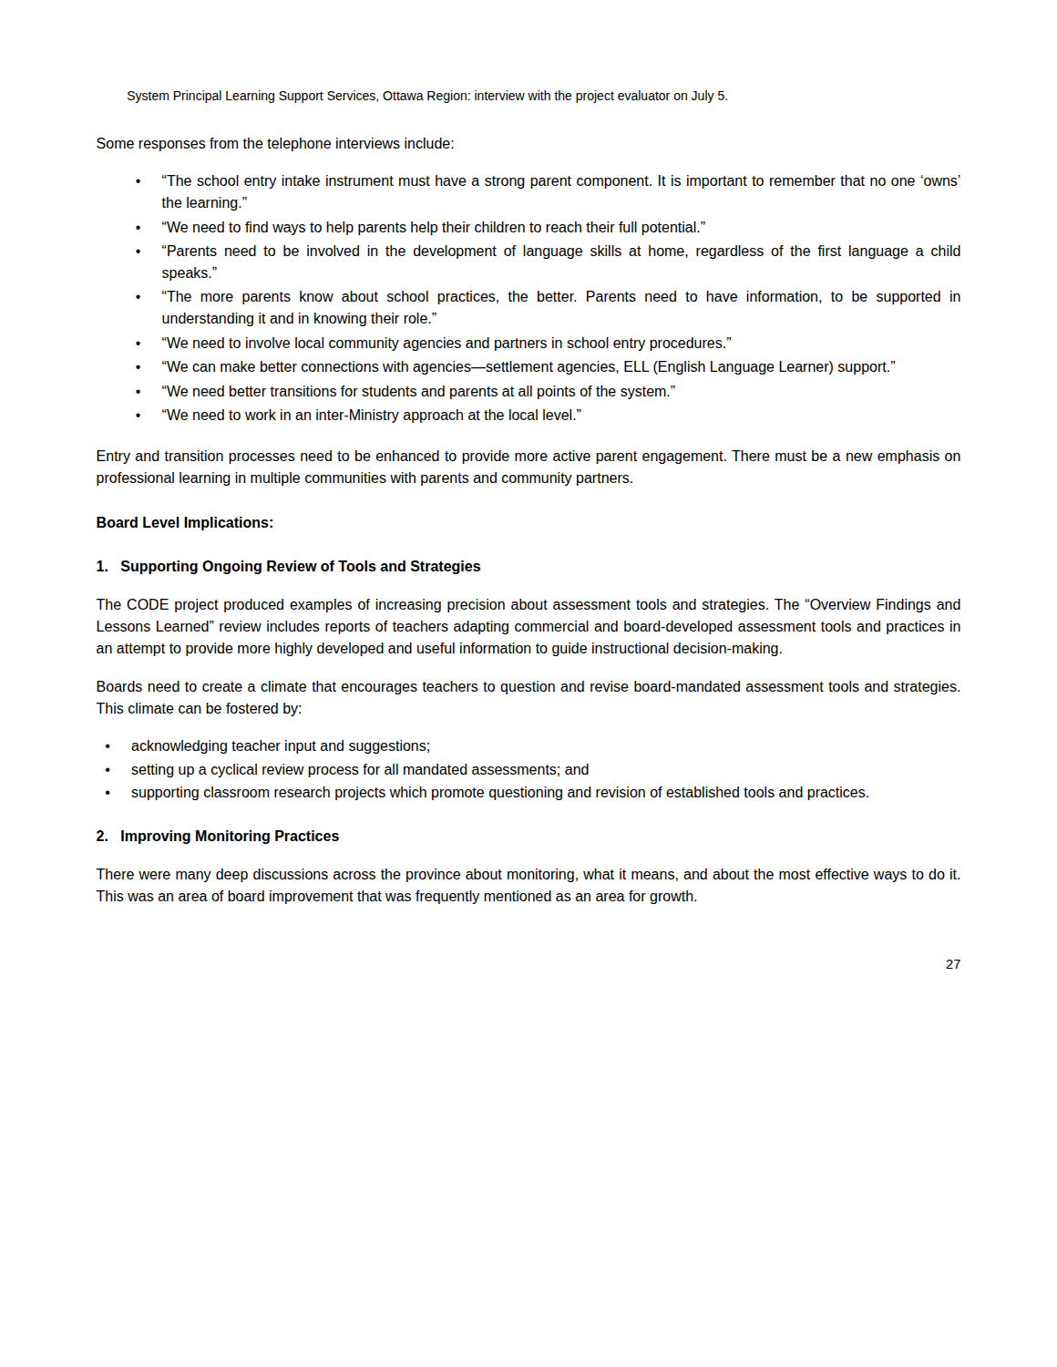System Principal Learning Support Services, Ottawa Region: interview with the project evaluator on July 5.
Some responses from the telephone interviews include:
“The school entry intake instrument must have a strong parent component. It is important to remember that no one ‘owns’ the learning.”
“We need to find ways to help parents help their children to reach their full potential.”
“Parents need to be involved in the development of language skills at home, regardless of the first language a child speaks.”
“The more parents know about school practices, the better. Parents need to have information, to be supported in understanding it and in knowing their role.”
“We need to involve local community agencies and partners in school entry procedures.”
“We can make better connections with agencies—settlement agencies, ELL (English Language Learner) support.”
“We need better transitions for students and parents at all points of the system.”
“We need to work in an inter-Ministry approach at the local level.”
Entry and transition processes need to be enhanced to provide more active parent engagement. There must be a new emphasis on professional learning in multiple communities with parents and community partners.
Board Level Implications:
1. Supporting Ongoing Review of Tools and Strategies
The CODE project produced examples of increasing precision about assessment tools and strategies. The “Overview Findings and Lessons Learned” review includes reports of teachers adapting commercial and board-developed assessment tools and practices in an attempt to provide more highly developed and useful information to guide instructional decision-making.
Boards need to create a climate that encourages teachers to question and revise board-mandated assessment tools and strategies. This climate can be fostered by:
acknowledging teacher input and suggestions;
setting up a cyclical review process for all mandated assessments; and
supporting classroom research projects which promote questioning and revision of established tools and practices.
2. Improving Monitoring Practices
There were many deep discussions across the province about monitoring, what it means, and about the most effective ways to do it. This was an area of board improvement that was frequently mentioned as an area for growth.
27